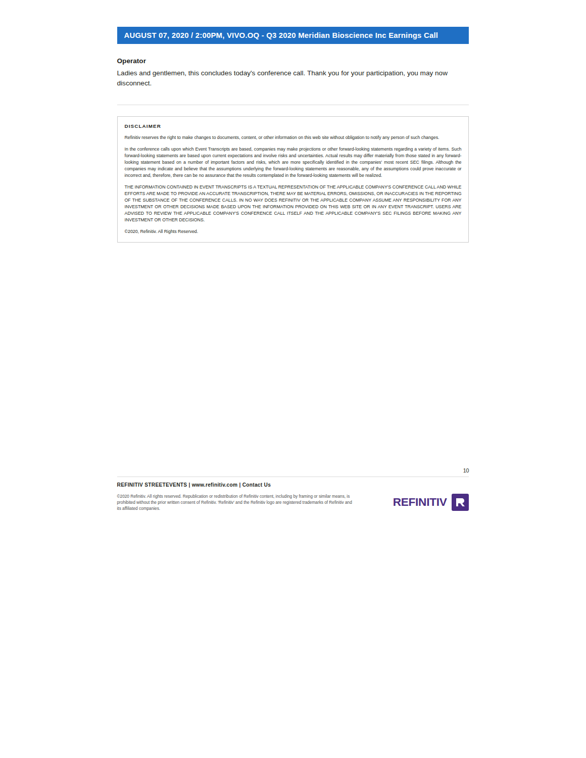AUGUST 07, 2020 / 2:00PM, VIVO.OQ - Q3 2020 Meridian Bioscience Inc Earnings Call
Operator
Ladies and gentlemen, this concludes today's conference call. Thank you for your participation, you may now disconnect.
Disclaimer
Refinitiv reserves the right to make changes to documents, content, or other information on this web site without obligation to notify any person of such changes.
In the conference calls upon which Event Transcripts are based, companies may make projections or other forward-looking statements regarding a variety of items. Such forward-looking statements are based upon current expectations and involve risks and uncertainties. Actual results may differ materially from those stated in any forward-looking statement based on a number of important factors and risks, which are more specifically identified in the companies' most recent SEC filings. Although the companies may indicate and believe that the assumptions underlying the forward-looking statements are reasonable, any of the assumptions could prove inaccurate or incorrect and, therefore, there can be no assurance that the results contemplated in the forward-looking statements will be realized.
The information contained in event transcripts is a textual representation of the applicable company's conference call and while efforts are made to provide an accurate transcription, there may be material errors, omissions, or inaccuracies in the reporting of the substance of the conference calls. In no way does Refinitiv or the applicable company assume any responsibility for any investment or other decisions made based upon the information provided on this web site or in any event transcript. Users are advised to review the applicable company's conference call itself and the applicable company's SEC filings before making any investment or other decisions.
©2020, Refinitiv. All Rights Reserved.
10
REFINITIV STREETEVENTS | www.refinitiv.com | Contact Us
©2020 Refinitiv. All rights reserved. Republication or redistribution of Refinitiv content, including by framing or similar means, is prohibited without the prior written consent of Refinitiv. 'Refinitiv' and the Refinitiv logo are registered trademarks of Refinitiv and its affiliated companies.
REFINITIV